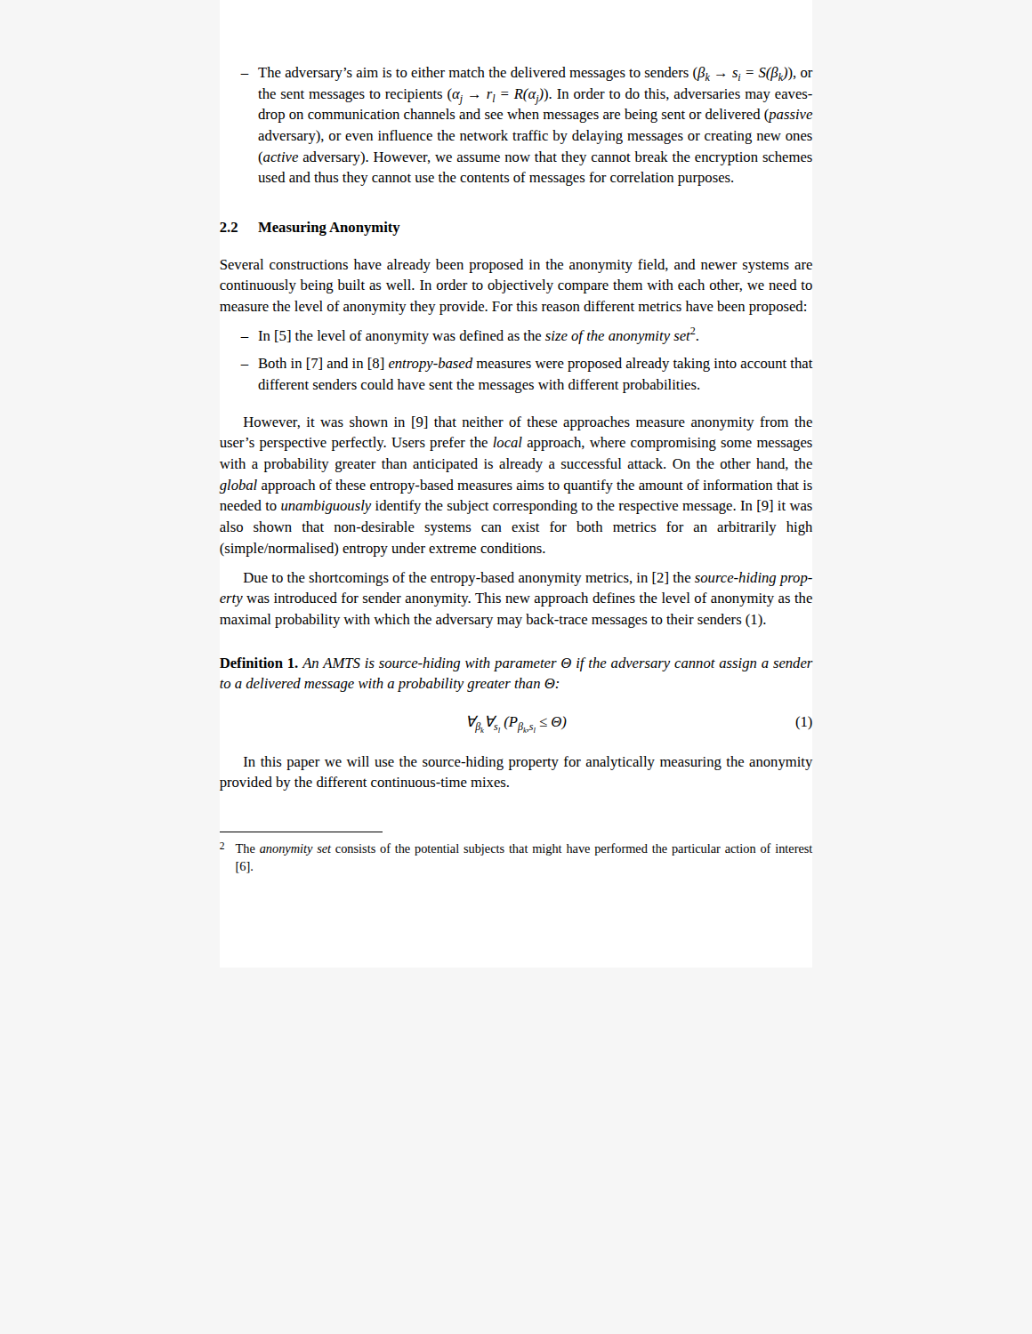The adversary’s aim is to either match the delivered messages to senders (βk → si = S(βk)), or the sent messages to recipients (αj → rl = R(αj)). In order to do this, adversaries may eavesdrop on communication channels and see when messages are being sent or delivered (passive adversary), or even influence the network traffic by delaying messages or creating new ones (active adversary). However, we assume now that they cannot break the encryption schemes used and thus they cannot use the contents of messages for correlation purposes.
2.2 Measuring Anonymity
Several constructions have already been proposed in the anonymity field, and newer systems are continuously being built as well. In order to objectively compare them with each other, we need to measure the level of anonymity they provide. For this reason different metrics have been proposed:
In [5] the level of anonymity was defined as the size of the anonymity set2.
Both in [7] and in [8] entropy-based measures were proposed already taking into account that different senders could have sent the messages with different probabilities.
However, it was shown in [9] that neither of these approaches measure anonymity from the user’s perspective perfectly. Users prefer the local approach, where compromising some messages with a probability greater than anticipated is already a successful attack. On the other hand, the global approach of these entropy-based measures aims to quantify the amount of information that is needed to unambiguously identify the subject corresponding to the respective message. In [9] it was also shown that non-desirable systems can exist for both metrics for an arbitrarily high (simple/normalised) entropy under extreme conditions.
Due to the shortcomings of the entropy-based anonymity metrics, in [2] the source-hiding property was introduced for sender anonymity. This new approach defines the level of anonymity as the maximal probability with which the adversary may back-trace messages to their senders (1).
Definition 1. An AMTS is source-hiding with parameter Θ if the adversary cannot assign a sender to a delivered message with a probability greater than Θ:
∀βk∀sl (Pβk,sl ≤ Θ) (1)
In this paper we will use the source-hiding property for analytically measuring the anonymity provided by the different continuous-time mixes.
2 The anonymity set consists of the potential subjects that might have performed the particular action of interest [6].